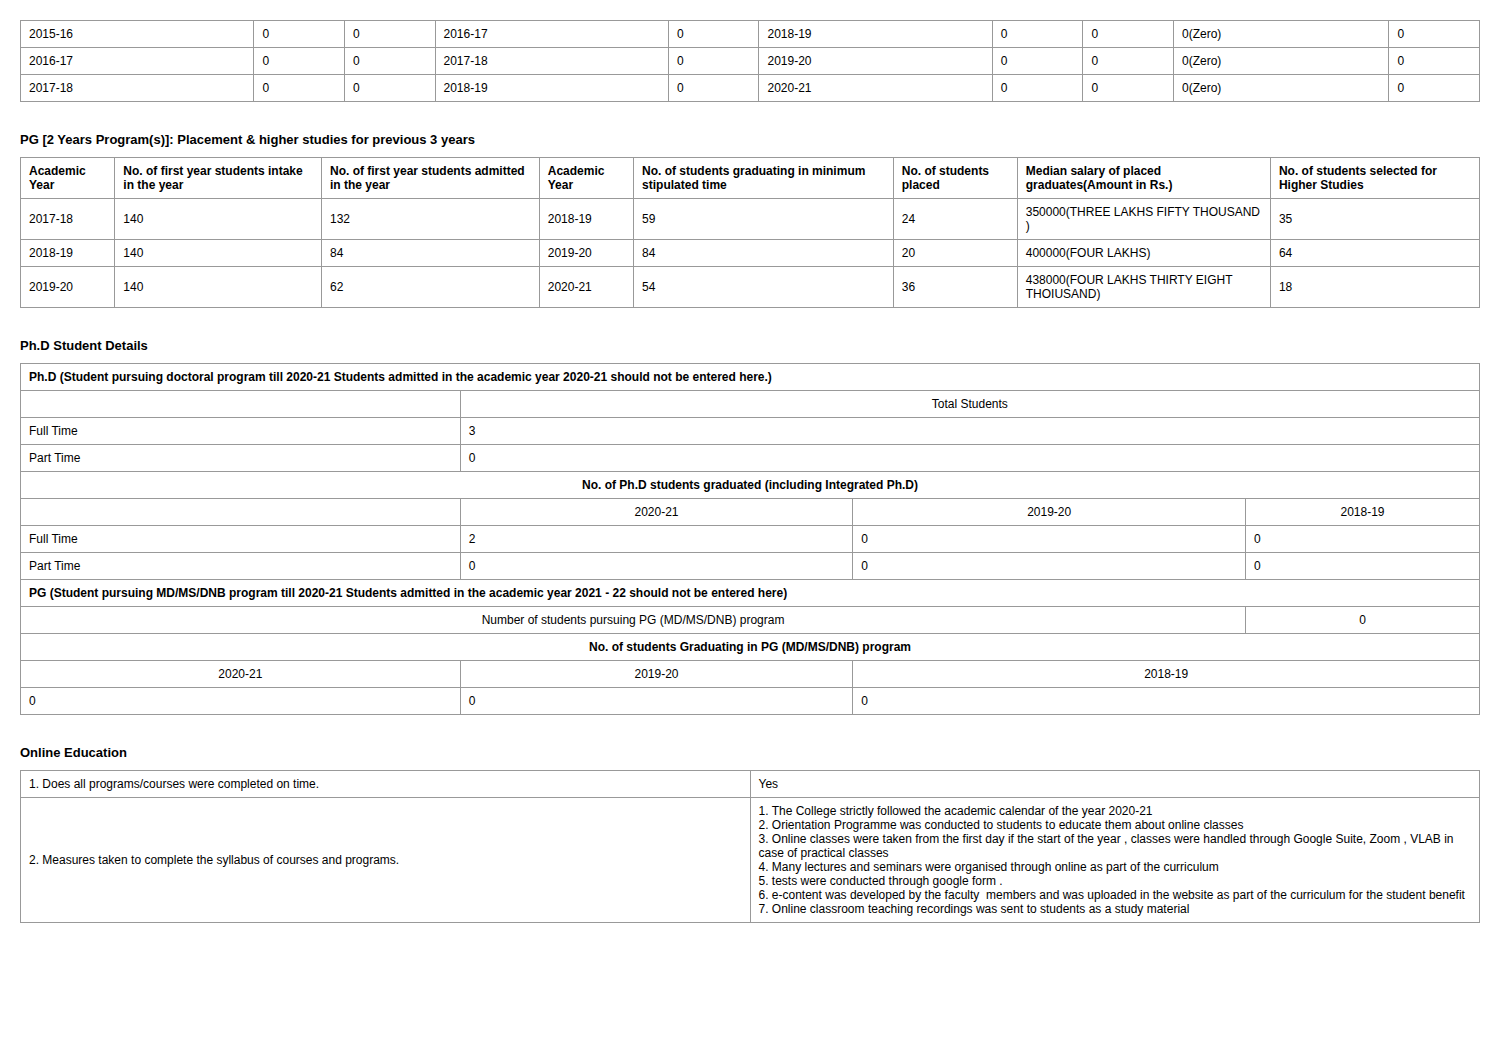| 2015-16 | 0 | 0 | 2016-17 | 0 | 2018-19 | 0 | 0 | 0(Zero) | 0 |
| 2016-17 | 0 | 0 | 2017-18 | 0 | 2019-20 | 0 | 0 | 0(Zero) | 0 |
| 2017-18 | 0 | 0 | 2018-19 | 0 | 2020-21 | 0 | 0 | 0(Zero) | 0 |
PG [2 Years Program(s)]: Placement & higher studies for previous 3 years
| Academic Year | No. of first year students intake in the year | No. of first year students admitted in the year | Academic Year | No. of students graduating in minimum stipulated time | No. of students placed | Median salary of placed graduates(Amount in Rs.) | No. of students selected for Higher Studies |
| --- | --- | --- | --- | --- | --- | --- | --- |
| 2017-18 | 140 | 132 | 2018-19 | 59 | 24 | 350000(THREE LAKHS FIFTY THOUSAND ) | 35 |
| 2018-19 | 140 | 84 | 2019-20 | 84 | 20 | 400000(FOUR LAKHS) | 64 |
| 2019-20 | 140 | 62 | 2020-21 | 54 | 36 | 438000(FOUR LAKHS THIRTY EIGHT THOIUSAND) | 18 |
Ph.D Student Details
| Ph.D (Student pursuing doctoral program till 2020-21 Students admitted in the academic year 2020-21 should not be entered here.) |
| --- |
| | Total Students |
| Full Time | 3 |
| Part Time | 0 |
| No. of Ph.D students graduated (including Integrated Ph.D) |
| | 2020-21 | 2019-20 | 2018-19 |
| Full Time | 2 | 0 | 0 |
| Part Time | 0 | 0 | 0 |
| PG (Student pursuing MD/MS/DNB program till 2020-21 Students admitted in the academic year 2021 - 22 should not be entered here) |
| Number of students pursuing PG (MD/MS/DNB) program | 0 |
| No. of students Graduating in PG (MD/MS/DNB) program |
| 2020-21 | 2019-20 | 2018-19 |
| 0 | 0 | 0 |
Online Education
| 1. Does all programs/courses were completed on time. | Yes |
| 2. Measures taken to complete the syllabus of courses and programs. | 1. The College strictly followed the academic calendar of the year 2020-21 2. Orientation Programme was conducted to students to educate them about online classes 3. Online classes were taken from the first day if the start of the year , classes were handled through Google Suite, Zoom , VLAB in case of practical classes 4. Many lectures and seminars were organised through online as part of the curriculum 5. tests were conducted through google form . 6. e-content was developed by the faculty members and was uploaded in the website as part of the curriculum for the student benefit 7. Online classroom teaching recordings was sent to students as a study material |